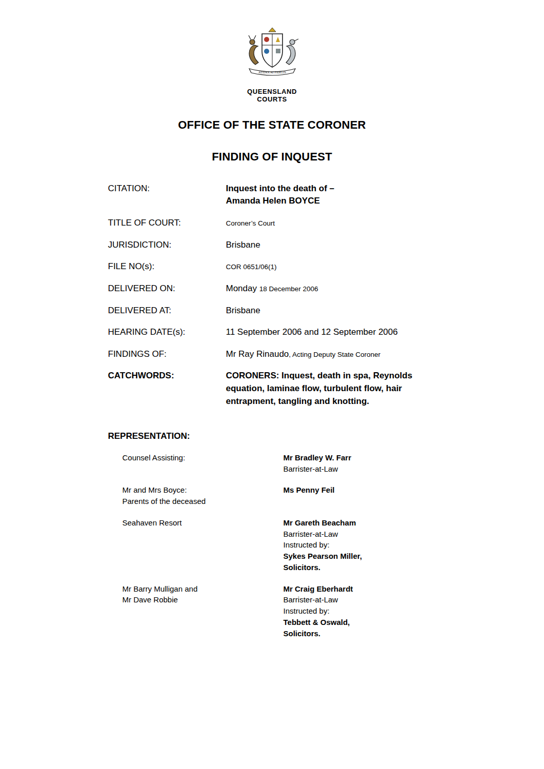AUDAX AT FIDELIS
QUEENSLAND COURTS
OFFICE OF THE STATE CORONER
FINDING OF INQUEST
| CITATION: | Inquest into the death of – Amanda Helen BOYCE |
| TITLE OF COURT: | Coroner’s Court |
| JURISDICTION: | Brisbane |
| FILE NO(s): | COR 0651/06(1) |
| DELIVERED ON: | Monday 18 December 2006 |
| DELIVERED AT: | Brisbane |
| HEARING DATE(s): | 11 September 2006 and 12 September 2006 |
| FINDINGS OF: | Mr Ray Rinaudo , Acting Deputy State Coroner |
| CATCHWORDS: | CORONERS: Inquest, death in spa, Reynolds equation, laminae flow, turbulent flow, hair entrapment, tangling and knotting. |
REPRESENTATION:
| Counsel Assisting: | Mr Bradley W. Farr Barrister-at-Law |
| Mr and Mrs Boyce: Parents of the deceased | Ms Penny Feil |
| Seahaven Resort | Mr Gareth Beacham Barrister-at-Law Instructed by: Sykes Pearson Miller, Solicitors. |
| Mr Barry Mulligan and Mr Dave Robbie | Mr Craig Eberhardt Barrister-at-Law Instructed by: Tebbett & Oswald, Solicitors. |